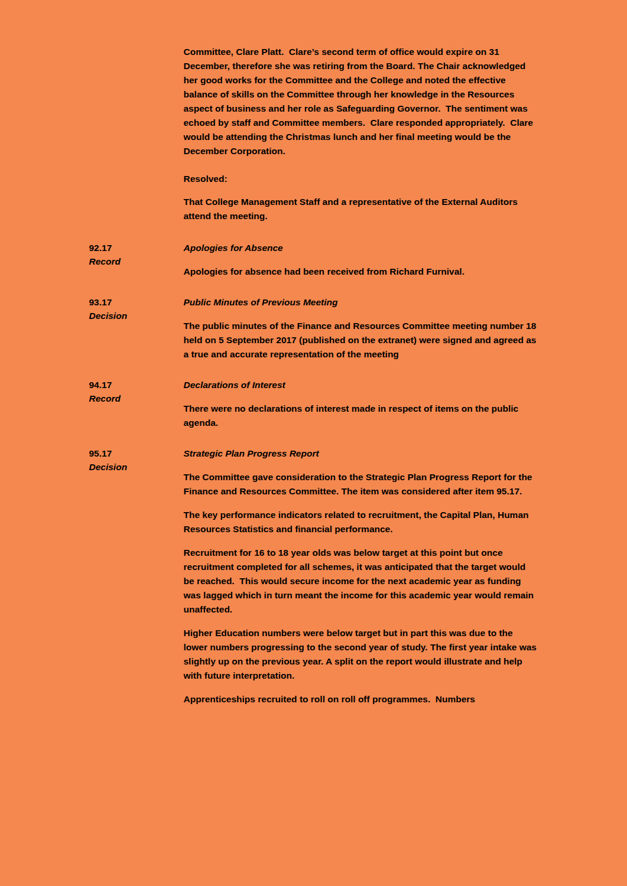Committee, Clare Platt. Clare’s second term of office would expire on 31 December, therefore she was retiring from the Board. The Chair acknowledged her good works for the Committee and the College and noted the effective balance of skills on the Committee through her knowledge in the Resources aspect of business and her role as Safeguarding Governor. The sentiment was echoed by staff and Committee members. Clare responded appropriately. Clare would be attending the Christmas lunch and her final meeting would be the December Corporation.
Resolved:
That College Management Staff and a representative of the External Auditors attend the meeting.
92.17Record
Apologies for Absence
Apologies for absence had been received from Richard Furnival.
93.17Decision
Public Minutes of Previous Meeting
The public minutes of the Finance and Resources Committee meeting number 18 held on 5 September 2017 (published on the extranet) were signed and agreed as a true and accurate representation of the meeting
94.17Record
Declarations of Interest
There were no declarations of interest made in respect of items on the public agenda.
95.17Decision
Strategic Plan Progress Report
The Committee gave consideration to the Strategic Plan Progress Report for the Finance and Resources Committee. The item was considered after item 95.17.
The key performance indicators related to recruitment, the Capital Plan, Human Resources Statistics and financial performance.
Recruitment for 16 to 18 year olds was below target at this point but once recruitment completed for all schemes, it was anticipated that the target would be reached. This would secure income for the next academic year as funding was lagged which in turn meant the income for this academic year would remain unaffected.
Higher Education numbers were below target but in part this was due to the lower numbers progressing to the second year of study. The first year intake was slightly up on the previous year. A split on the report would illustrate and help with future interpretation.
Apprenticeships recruited to roll on roll off programmes. Numbers